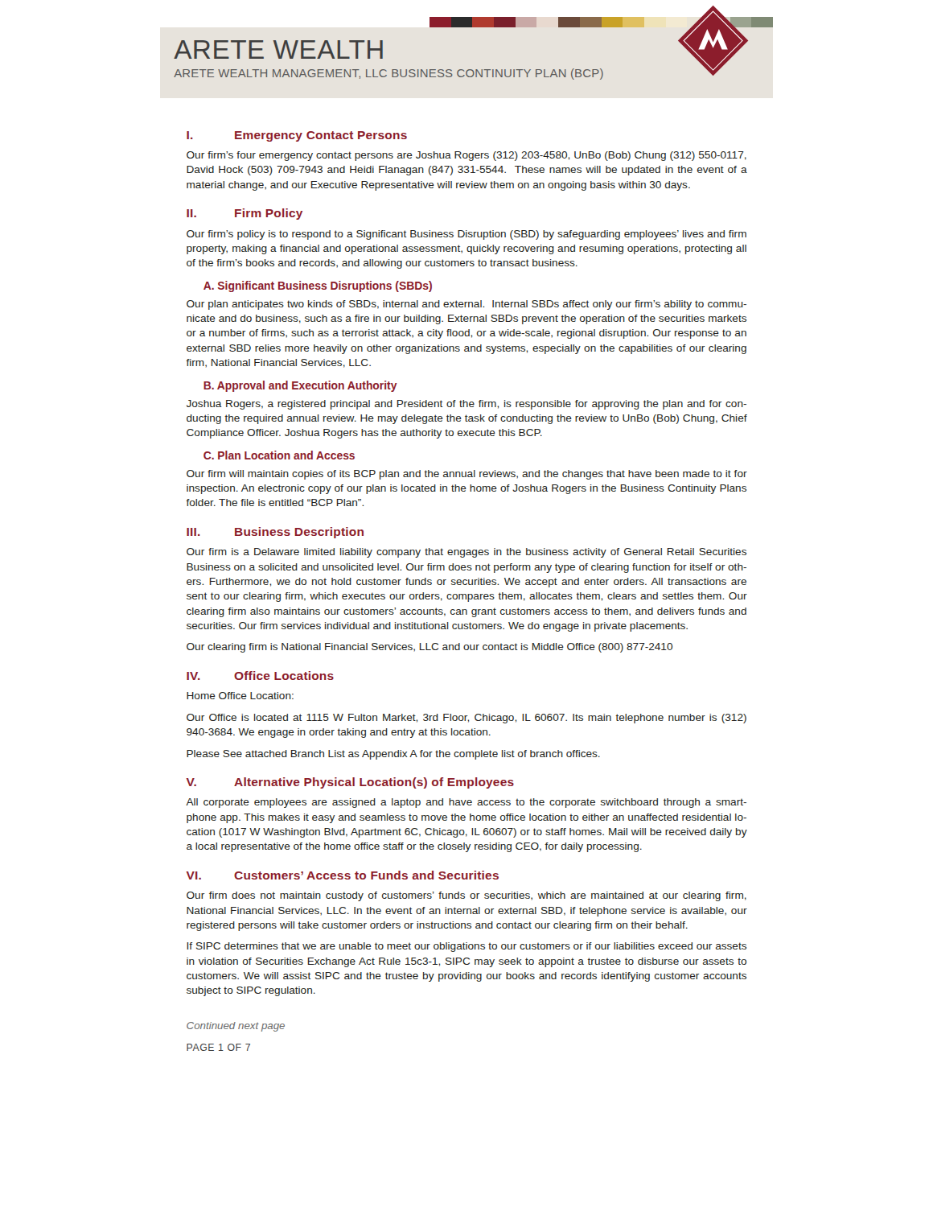ARETE WEALTH
ARETE WEALTH MANAGEMENT, LLC BUSINESS CONTINUITY PLAN (BCP)
I. Emergency Contact Persons
Our firm’s four emergency contact persons are Joshua Rogers (312) 203-4580, UnBo (Bob) Chung (312) 550-0117, David Hock (503) 709-7943 and Heidi Flanagan (847) 331-5544. These names will be updated in the event of a material change, and our Executive Representative will review them on an ongoing basis within 30 days.
II. Firm Policy
Our firm’s policy is to respond to a Significant Business Disruption (SBD) by safeguarding employees’ lives and firm property, making a financial and operational assessment, quickly recovering and resuming operations, protecting all of the firm’s books and records, and allowing our customers to transact business.
A. Significant Business Disruptions (SBDs)
Our plan anticipates two kinds of SBDs, internal and external. Internal SBDs affect only our firm’s ability to communicate and do business, such as a fire in our building. External SBDs prevent the operation of the securities markets or a number of firms, such as a terrorist attack, a city flood, or a wide-scale, regional disruption. Our response to an external SBD relies more heavily on other organizations and systems, especially on the capabilities of our clearing firm, National Financial Services, LLC.
B. Approval and Execution Authority
Joshua Rogers, a registered principal and President of the firm, is responsible for approving the plan and for conducting the required annual review. He may delegate the task of conducting the review to UnBo (Bob) Chung, Chief Compliance Officer. Joshua Rogers has the authority to execute this BCP.
C. Plan Location and Access
Our firm will maintain copies of its BCP plan and the annual reviews, and the changes that have been made to it for inspection. An electronic copy of our plan is located in the home of Joshua Rogers in the Business Continuity Plans folder. The file is entitled “BCP Plan”.
III. Business Description
Our firm is a Delaware limited liability company that engages in the business activity of General Retail Securities Business on a solicited and unsolicited level. Our firm does not perform any type of clearing function for itself or others. Furthermore, we do not hold customer funds or securities. We accept and enter orders. All transactions are sent to our clearing firm, which executes our orders, compares them, allocates them, clears and settles them. Our clearing firm also maintains our customers’ accounts, can grant customers access to them, and delivers funds and securities. Our firm services individual and institutional customers. We do engage in private placements.
Our clearing firm is National Financial Services, LLC and our contact is Middle Office (800) 877-2410
IV. Office Locations
Home Office Location:
Our Office is located at 1115 W Fulton Market, 3rd Floor, Chicago, IL 60607. Its main telephone number is (312) 940-3684. We engage in order taking and entry at this location.
Please See attached Branch List as Appendix A for the complete list of branch offices.
V. Alternative Physical Location(s) of Employees
All corporate employees are assigned a laptop and have access to the corporate switchboard through a smartphone app. This makes it easy and seamless to move the home office location to either an unaffected residential location (1017 W Washington Blvd, Apartment 6C, Chicago, IL 60607) or to staff homes. Mail will be received daily by a local representative of the home office staff or the closely residing CEO, for daily processing.
VI. Customers’ Access to Funds and Securities
Our firm does not maintain custody of customers’ funds or securities, which are maintained at our clearing firm, National Financial Services, LLC. In the event of an internal or external SBD, if telephone service is available, our registered persons will take customer orders or instructions and contact our clearing firm on their behalf.
If SIPC determines that we are unable to meet our obligations to our customers or if our liabilities exceed our assets in violation of Securities Exchange Act Rule 15c3-1, SIPC may seek to appoint a trustee to disburse our assets to customers. We will assist SIPC and the trustee by providing our books and records identifying customer accounts subject to SIPC regulation.
Continued next page
PAGE 1 OF 7